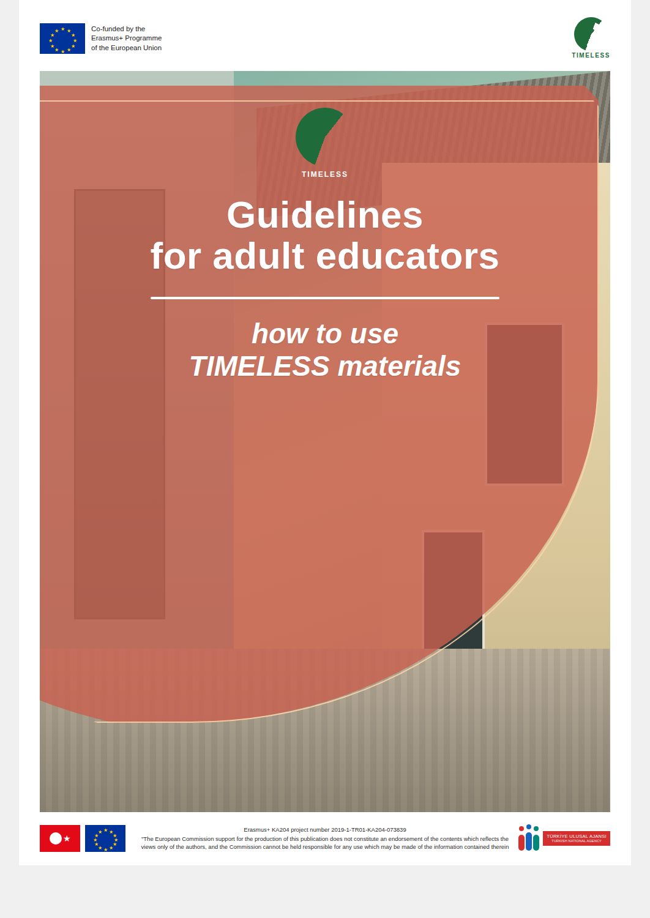★ ★ ★ ★ ★ ★ ★ ★ ★ ★ ★ ★
Co-funded by the
Erasmus+ Programme
of the European Union
TIMELESS
TIMELESS
Guidelines
for adult educators
how to use TIMELESS materials
★
★ ★ ★ ★ ★ ★ ★ ★ ★ ★ ★ ★
Erasmus+ KA204 project number 2019-1-TR01-KA204-073839 "The European Commission support for the production of this publication does not constitute an endorsement of the contents which reflects the views only of the authors, and the Commission cannot be held responsible for any use which may be made of the information contained therein
TÜRKİYE ULUSAL AJANSI TURKISH NATIONAL AGENCY